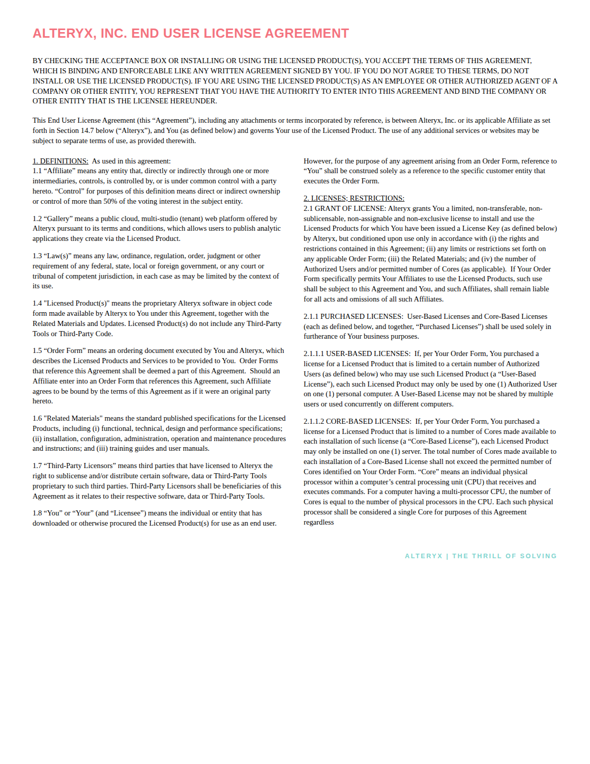ALTERYX, INC. END USER LICENSE AGREEMENT
BY CHECKING THE ACCEPTANCE BOX OR INSTALLING OR USING THE LICENSED PRODUCT(S), YOU ACCEPT THE TERMS OF THIS AGREEMENT, WHICH IS BINDING AND ENFORCEABLE LIKE ANY WRITTEN AGREEMENT SIGNED BY YOU. IF YOU DO NOT AGREE TO THESE TERMS, DO NOT INSTALL OR USE THE LICENSED PRODUCT(S). IF YOU ARE USING THE LICENSED PRODUCT(S) AS AN EMPLOYEE OR OTHER AUTHORIZED AGENT OF A COMPANY OR OTHER ENTITY, YOU REPRESENT THAT YOU HAVE THE AUTHORITY TO ENTER INTO THIS AGREEMENT AND BIND THE COMPANY OR OTHER ENTITY THAT IS THE LICENSEE HEREUNDER.
This End User License Agreement (this “Agreement”), including any attachments or terms incorporated by reference, is between Alteryx, Inc. or its applicable Affiliate as set forth in Section 14.7 below (“Alteryx”), and You (as defined below) and governs Your use of the Licensed Product. The use of any additional services or websites may be subject to separate terms of use, as provided therewith.
1. DEFINITIONS: As used in this agreement:
1.1 “Affiliate” means any entity that, directly or indirectly through one or more intermediaries, controls, is controlled by, or is under common control with a party hereto. “Control” for purposes of this definition means direct or indirect ownership or control of more than 50% of the voting interest in the subject entity.
1.2 “Gallery” means a public cloud, multi-studio (tenant) web platform offered by Alteryx pursuant to its terms and conditions, which allows users to publish analytic applications they create via the Licensed Product.
1.3 “Law(s)” means any law, ordinance, regulation, order, judgment or other requirement of any federal, state, local or foreign government, or any court or tribunal of competent jurisdiction, in each case as may be limited by the context of its use.
1.4 "Licensed Product(s)" means the proprietary Alteryx software in object code form made available by Alteryx to You under this Agreement, together with the Related Materials and Updates. Licensed Product(s) do not include any Third-Party Tools or Third-Party Code.
1.5 “Order Form” means an ordering document executed by You and Alteryx, which describes the Licensed Products and Services to be provided to You. Order Forms that reference this Agreement shall be deemed a part of this Agreement. Should an Affiliate enter into an Order Form that references this Agreement, such Affiliate agrees to be bound by the terms of this Agreement as if it were an original party hereto.
1.6 "Related Materials" means the standard published specifications for the Licensed Products, including (i) functional, technical, design and performance specifications; (ii) installation, configuration, administration, operation and maintenance procedures and instructions; and (iii) training guides and user manuals.
1.7 “Third-Party Licensors” means third parties that have licensed to Alteryx the right to sublicense and/or distribute certain software, data or Third-Party Tools proprietary to such third parties. Third-Party Licensors shall be beneficiaries of this Agreement as it relates to their respective software, data or Third-Party Tools.
1.8 “You” or “Your” (and “Licensee”) means the individual or entity that has downloaded or otherwise procured the Licensed Product(s) for use as an end user. However, for the purpose of any agreement arising from an Order Form, reference to “You” shall be construed solely as a reference to the specific customer entity that executes the Order Form.
2. LICENSES; RESTRICTIONS:
2.1 GRANT OF LICENSE: Alteryx grants You a limited, non-transferable, non-sublicensable, non-assignable and non-exclusive license to install and use the Licensed Products for which You have been issued a License Key (as defined below) by Alteryx, but conditioned upon use only in accordance with (i) the rights and restrictions contained in this Agreement; (ii) any limits or restrictions set forth on any applicable Order Form; (iii) the Related Materials; and (iv) the number of Authorized Users and/or permitted number of Cores (as applicable). If Your Order Form specifically permits Your Affiliates to use the Licensed Products, such use shall be subject to this Agreement and You, and such Affiliates, shall remain liable for all acts and omissions of all such Affiliates.
2.1.1 PURCHASED LICENSES: User-Based Licenses and Core-Based Licenses (each as defined below, and together, “Purchased Licenses”) shall be used solely in furtherance of Your business purposes.
2.1.1.1 USER-BASED LICENSES: If, per Your Order Form, You purchased a license for a Licensed Product that is limited to a certain number of Authorized Users (as defined below) who may use such Licensed Product (a “User-Based License”), each such Licensed Product may only be used by one (1) Authorized User on one (1) personal computer. A User-Based License may not be shared by multiple users or used concurrently on different computers.
2.1.1.2 CORE-BASED LICENSES: If, per Your Order Form, You purchased a license for a Licensed Product that is limited to a number of Cores made available to each installation of such license (a “Core-Based License”), each Licensed Product may only be installed on one (1) server. The total number of Cores made available to each installation of a Core-Based License shall not exceed the permitted number of Cores identified on Your Order Form. “Core” means an individual physical processor within a computer’s central processing unit (CPU) that receives and executes commands. For a computer having a multi-processor CPU, the number of Cores is equal to the number of physical processors in the CPU. Each such physical processor shall be considered a single Core for purposes of this Agreement regardless
ALTERYX | THE THRILL OF SOLVING